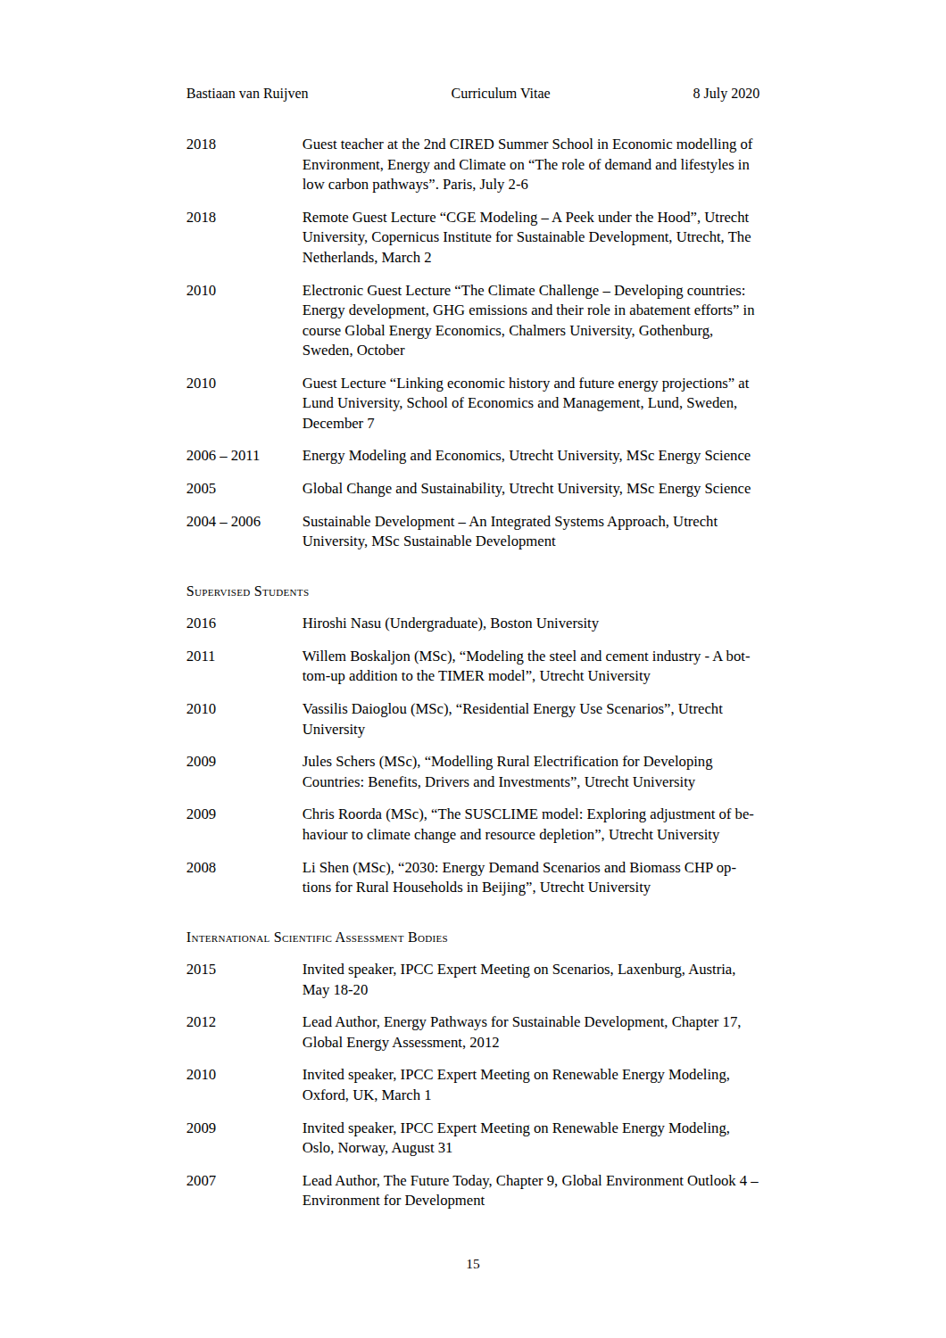Bastiaan van Ruijven Curriculum Vitae 8 July 2020
2018
Guest teacher at the 2nd CIRED Summer School in Economic modelling of Environment, Energy and Climate on “The role of demand and lifestyles in low carbon pathways”. Paris, July 2-6
2018
Remote Guest Lecture “CGE Modeling – A Peek under the Hood”, Utrecht University, Copernicus Institute for Sustainable Development, Utrecht, The Netherlands, March 2
2010
Electronic Guest Lecture “The Climate Challenge – Developing countries: Energy development, GHG emissions and their role in abatement efforts” in course Global Energy Economics, Chalmers University, Gothenburg, Sweden, October
2010
Guest Lecture “Linking economic history and future energy projections” at Lund University, School of Economics and Management, Lund, Sweden, December 7
2006 – 2011
Energy Modeling and Economics, Utrecht University, MSc Energy Science
2005
Global Change and Sustainability, Utrecht University, MSc Energy Science
2004 – 2006
Sustainable Development – An Integrated Systems Approach, Utrecht University, MSc Sustainable Development
Supervised Students
2016
Hiroshi Nasu (Undergraduate), Boston University
2011
Willem Boskaljon (MSc), “Modeling the steel and cement industry - A bottom-up addition to the TIMER model”, Utrecht University
2010
Vassilis Daioglou (MSc), “Residential Energy Use Scenarios”, Utrecht University
2009
Jules Schers (MSc), “Modelling Rural Electrification for Developing Countries: Benefits, Drivers and Investments”, Utrecht University
2009
Chris Roorda (MSc), “The SUSCLIME model: Exploring adjustment of behaviour to climate change and resource depletion”, Utrecht University
2008
Li Shen (MSc), “2030: Energy Demand Scenarios and Biomass CHP options for Rural Households in Beijing”, Utrecht University
International Scientific Assessment Bodies
2015
Invited speaker, IPCC Expert Meeting on Scenarios, Laxenburg, Austria, May 18-20
2012
Lead Author, Energy Pathways for Sustainable Development, Chapter 17, Global Energy Assessment, 2012
2010
Invited speaker, IPCC Expert Meeting on Renewable Energy Modeling, Oxford, UK, March 1
2009
Invited speaker, IPCC Expert Meeting on Renewable Energy Modeling, Oslo, Norway, August 31
2007
Lead Author, The Future Today, Chapter 9, Global Environment Outlook 4 – Environment for Development
15